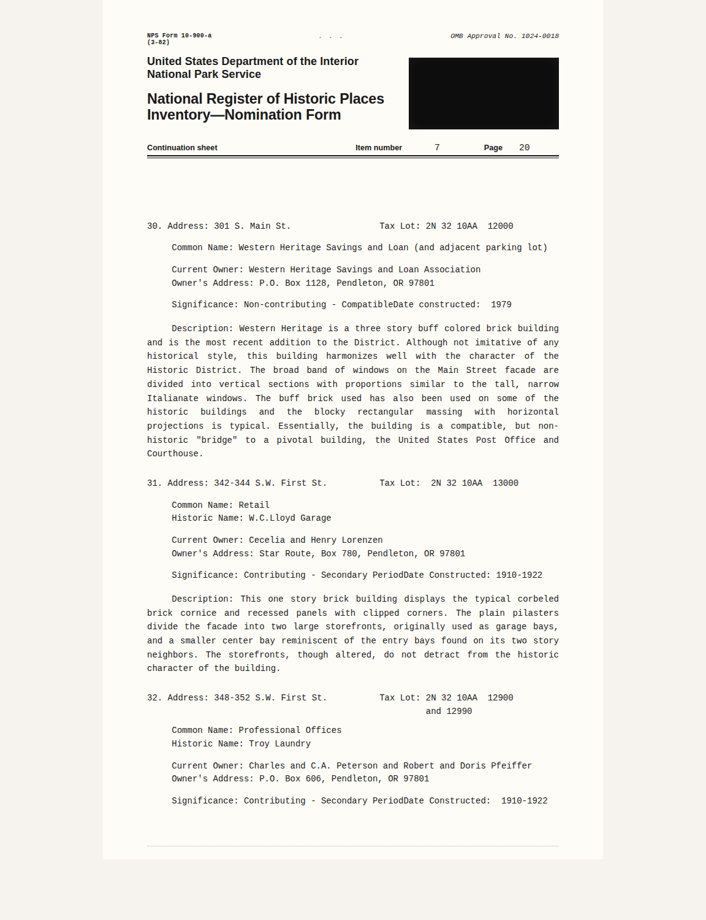NPS Form 10-900-a(3-82)
· · ·
OMB Approval No. 1024-0018
United States Department of the Interior
National Park Service
National Register of Historic Places
Inventory—Nomination Form
Continuation sheet Item number 7 Page 20
30. Address: 301 S. Main St. Tax Lot: 2N 32 10AA 12000
Common Name: Western Heritage Savings and Loan (and adjacent parking lot)
Current Owner: Western Heritage Savings and Loan Association
Owner's Address: P.O. Box 1128, Pendleton, OR 97801
Significance: Non-contributing - Compatible
Date constructed: 1979
Description: Western Heritage is a three story buff colored brick building and is the most recent addition to the District. Although not imitative of any historical style, this building harmonizes well with the character of the Historic District. The broad band of windows on the Main Street facade are divided into vertical sections with proportions similar to the tall, narrow Italianate windows. The buff brick used has also been used on some of the historic buildings and the blocky rectangular massing with horizontal projections is typical. Essentially, the building is a compatible, but non-historic "bridge" to a pivotal building, the United States Post Office and Courthouse.
31. Address: 342-344 S.W. First St. Tax Lot: 2N 32 10AA 13000
Common Name: Retail
Historic Name: W.C.Lloyd Garage
Current Owner: Cecelia and Henry Lorenzen
Owner's Address: Star Route, Box 780, Pendleton, OR 97801
Significance: Contributing - Secondary Period
Date Constructed: 1910-1922
Description: This one story brick building displays the typical corbeled brick cornice and recessed panels with clipped corners. The plain pilasters divide the facade into two large storefronts, originally used as garage bays, and a smaller center bay reminiscent of the entry bays found on its two story neighbors. The storefronts, though altered, do not detract from the historic character of the building.
32. Address: 348-352 S.W. First St. Tax Lot: 2N 32 10AA 12900 and 12990
Common Name: Professional Offices
Historic Name: Troy Laundry
Current Owner: Charles and C.A. Peterson and Robert and Doris Pfeiffer
Owner's Address: P.O. Box 606, Pendleton, OR 97801
Significance: Contributing - Secondary Period
Date Constructed: 1910-1922